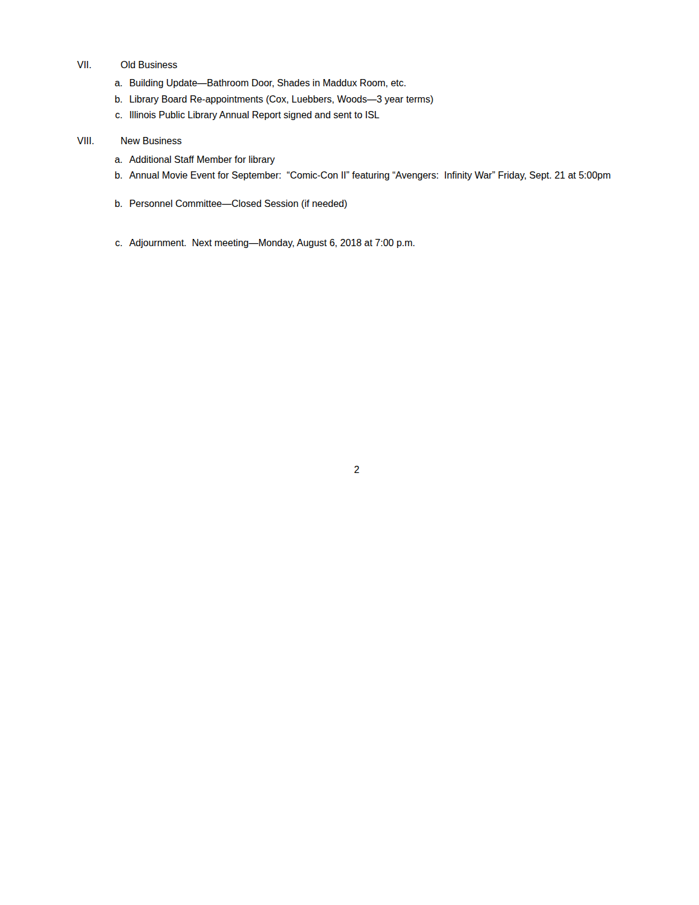VII.
Old Business
Building Update—Bathroom Door, Shades in Maddux Room, etc.
Library Board Re-appointments (Cox, Luebbers, Woods—3 year terms)
Illinois Public Library Annual Report signed and sent to ISL
VIII.
New Business
Additional Staff Member for library
Annual Movie Event for September: “Comic-Con II” featuring “Avengers: Infinity War” Friday, Sept. 21 at 5:00pm
Personnel Committee—Closed Session (if needed)
Adjournment. Next meeting—Monday, August 6, 2018 at 7:00 p.m.
2